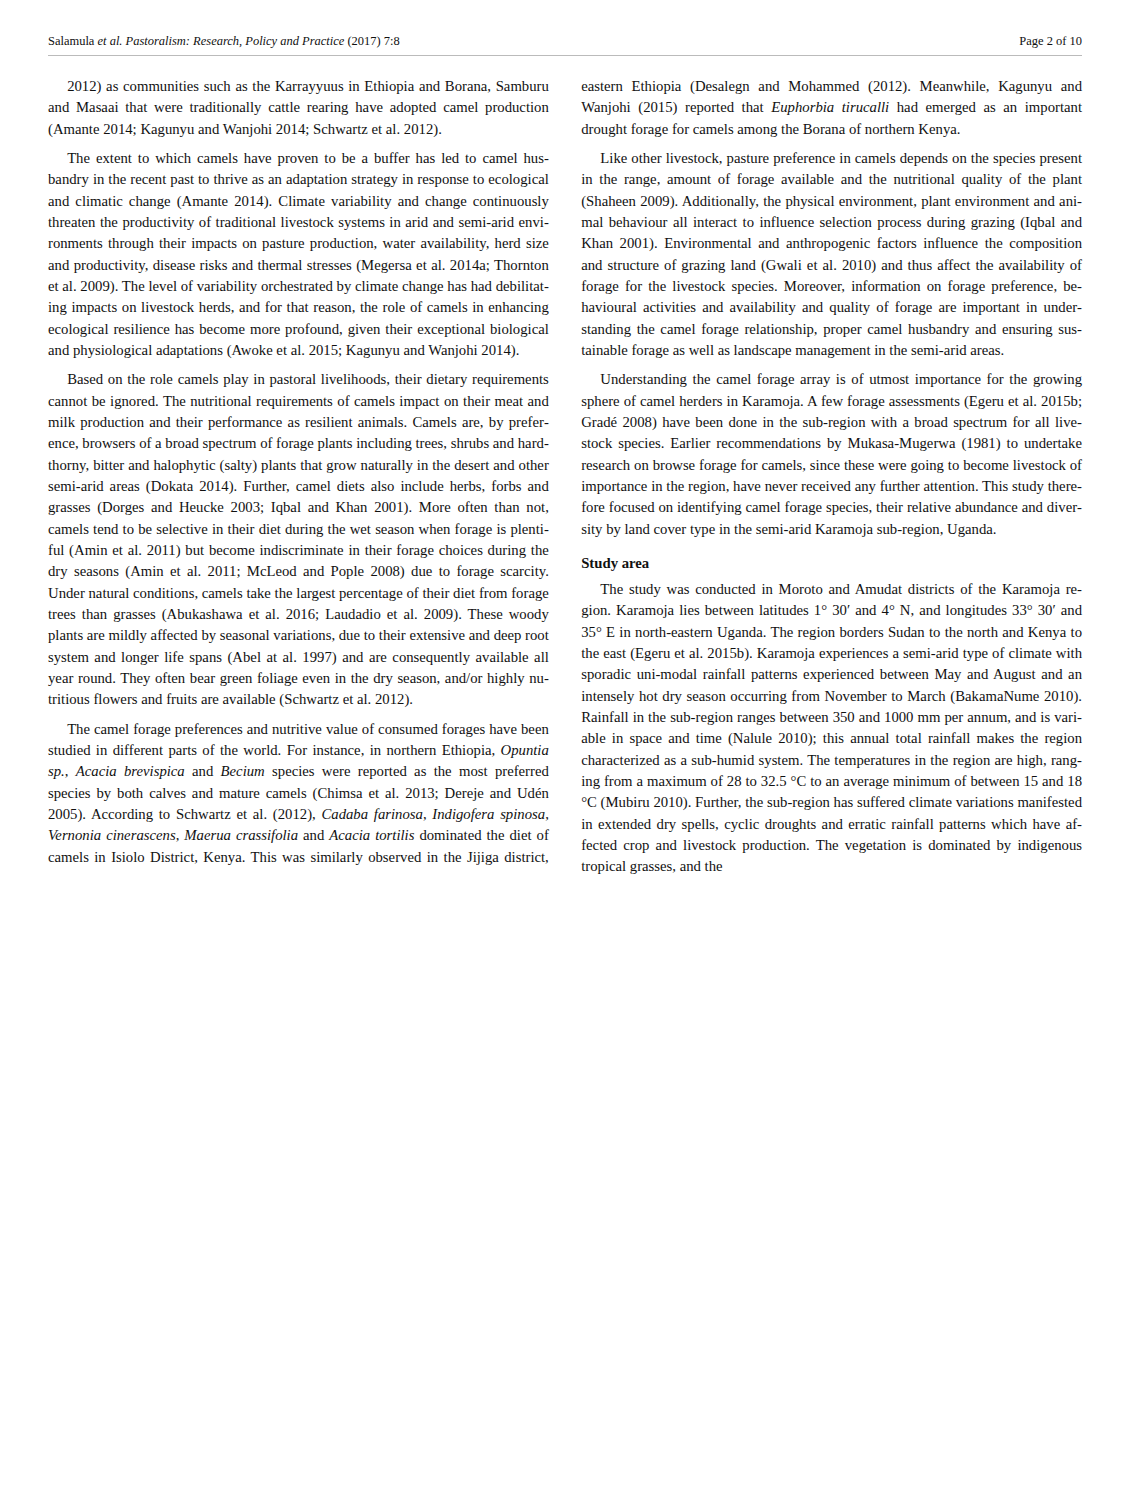Salamula et al. Pastoralism: Research, Policy and Practice (2017) 7:8
Page 2 of 10
2012) as communities such as the Karrayyuus in Ethiopia and Borana, Samburu and Masaai that were traditionally cattle rearing have adopted camel production (Amante 2014; Kagunyu and Wanjohi 2014; Schwartz et al. 2012).
The extent to which camels have proven to be a buffer has led to camel husbandry in the recent past to thrive as an adaptation strategy in response to ecological and climatic change (Amante 2014). Climate variability and change continuously threaten the productivity of traditional livestock systems in arid and semi-arid environments through their impacts on pasture production, water availability, herd size and productivity, disease risks and thermal stresses (Megersa et al. 2014a; Thornton et al. 2009). The level of variability orchestrated by climate change has had debilitating impacts on livestock herds, and for that reason, the role of camels in enhancing ecological resilience has become more profound, given their exceptional biological and physiological adaptations (Awoke et al. 2015; Kagunyu and Wanjohi 2014).
Based on the role camels play in pastoral livelihoods, their dietary requirements cannot be ignored. The nutritional requirements of camels impact on their meat and milk production and their performance as resilient animals. Camels are, by preference, browsers of a broad spectrum of forage plants including trees, shrubs and hard-thorny, bitter and halophytic (salty) plants that grow naturally in the desert and other semi-arid areas (Dokata 2014). Further, camel diets also include herbs, forbs and grasses (Dorges and Heucke 2003; Iqbal and Khan 2001). More often than not, camels tend to be selective in their diet during the wet season when forage is plentiful (Amin et al. 2011) but become indiscriminate in their forage choices during the dry seasons (Amin et al. 2011; McLeod and Pople 2008) due to forage scarcity. Under natural conditions, camels take the largest percentage of their diet from forage trees than grasses (Abukashawa et al. 2016; Laudadio et al. 2009). These woody plants are mildly affected by seasonal variations, due to their extensive and deep root system and longer life spans (Abel at al. 1997) and are consequently available all year round. They often bear green foliage even in the dry season, and/or highly nutritious flowers and fruits are available (Schwartz et al. 2012).
The camel forage preferences and nutritive value of consumed forages have been studied in different parts of the world. For instance, in northern Ethiopia, Opuntia sp., Acacia brevispica and Becium species were reported as the most preferred species by both calves and mature camels (Chimsa et al. 2013; Dereje and Udén 2005). According to Schwartz et al. (2012), Cadaba farinosa, Indigofera spinosa, Vernonia cinerascens, Maerua crassifolia and Acacia tortilis dominated the diet of camels in Isiolo District, Kenya. This was similarly observed in the Jijiga district, eastern Ethiopia (Desalegn and Mohammed (2012). Meanwhile, Kagunyu and Wanjohi (2015) reported that Euphorbia tirucalli had emerged as an important drought forage for camels among the Borana of northern Kenya.
Like other livestock, pasture preference in camels depends on the species present in the range, amount of forage available and the nutritional quality of the plant (Shaheen 2009). Additionally, the physical environment, plant environment and animal behaviour all interact to influence selection process during grazing (Iqbal and Khan 2001). Environmental and anthropogenic factors influence the composition and structure of grazing land (Gwali et al. 2010) and thus affect the availability of forage for the livestock species. Moreover, information on forage preference, behavioural activities and availability and quality of forage are important in understanding the camel forage relationship, proper camel husbandry and ensuring sustainable forage as well as landscape management in the semi-arid areas.
Understanding the camel forage array is of utmost importance for the growing sphere of camel herders in Karamoja. A few forage assessments (Egeru et al. 2015b; Gradé 2008) have been done in the sub-region with a broad spectrum for all livestock species. Earlier recommendations by Mukasa-Mugerwa (1981) to undertake research on browse forage for camels, since these were going to become livestock of importance in the region, have never received any further attention. This study therefore focused on identifying camel forage species, their relative abundance and diversity by land cover type in the semi-arid Karamoja sub-region, Uganda.
Study area
The study was conducted in Moroto and Amudat districts of the Karamoja region. Karamoja lies between latitudes 1° 30′ and 4° N, and longitudes 33° 30′ and 35° E in north-eastern Uganda. The region borders Sudan to the north and Kenya to the east (Egeru et al. 2015b). Karamoja experiences a semi-arid type of climate with sporadic uni-modal rainfall patterns experienced between May and August and an intensely hot dry season occurring from November to March (BakamaNume 2010). Rainfall in the sub-region ranges between 350 and 1000 mm per annum, and is variable in space and time (Nalule 2010); this annual total rainfall makes the region characterized as a sub-humid system. The temperatures in the region are high, ranging from a maximum of 28 to 32.5 °C to an average minimum of between 15 and 18 °C (Mubiru 2010). Further, the sub-region has suffered climate variations manifested in extended dry spells, cyclic droughts and erratic rainfall patterns which have affected crop and livestock production. The vegetation is dominated by indigenous tropical grasses, and the